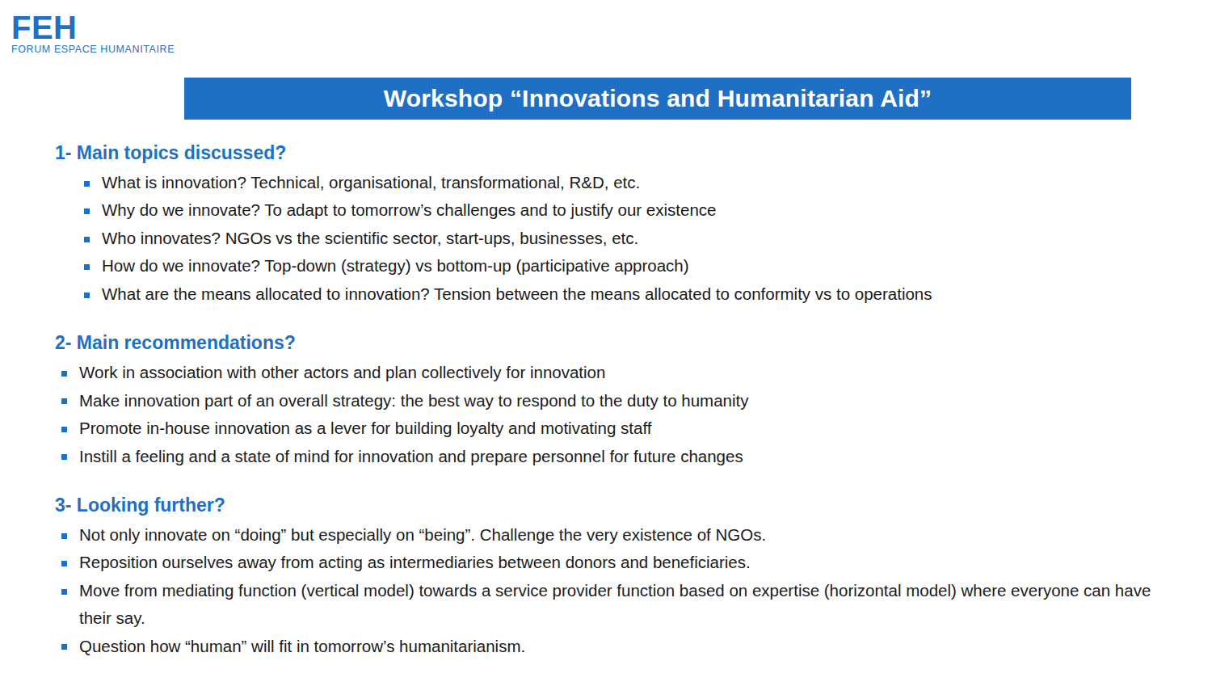FEH
FORUM ESPACE HUMANITAIRE
Workshop “Innovations and Humanitarian Aid”
1- Main topics discussed?
What is innovation? Technical, organisational, transformational, R&D, etc.
Why do we innovate? To adapt to tomorrow’s challenges and to justify our existence
Who innovates? NGOs vs the scientific sector, start-ups, businesses, etc.
How do we innovate? Top-down (strategy) vs bottom-up (participative approach)
What are the means allocated to innovation? Tension between the means allocated to conformity vs to operations
2- Main recommendations?
Work in association with other actors and plan collectively for innovation
Make innovation part of an overall strategy: the best way to respond to the duty to humanity
Promote in-house innovation as a lever for building loyalty and motivating staff
Instill a feeling and a state of mind for innovation and prepare personnel for future changes
3- Looking further?
Not only innovate on “doing” but especially on “being”. Challenge the very existence of NGOs.
Reposition ourselves away from acting as intermediaries between donors and beneficiaries.
Move from mediating function (vertical model) towards a service provider function based on expertise (horizontal model) where everyone can have their say.
Question how “human” will fit in tomorrow’s humanitarianism.